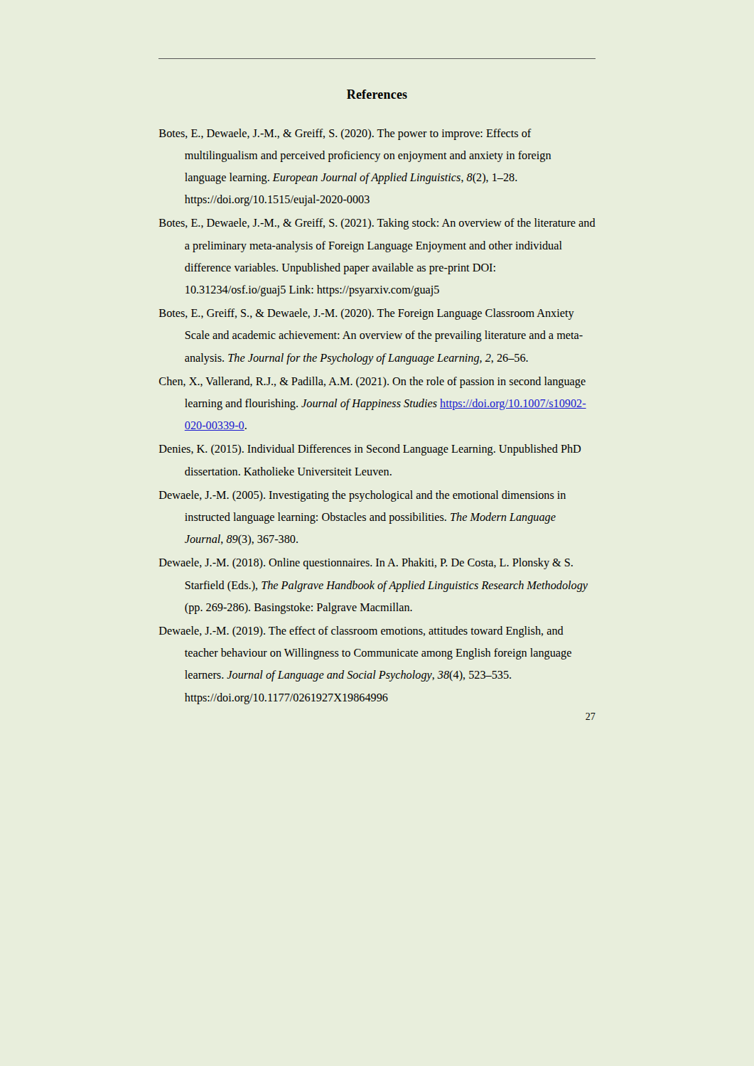References
Botes, E., Dewaele, J.-M., & Greiff, S. (2020). The power to improve: Effects of multilingualism and perceived proficiency on enjoyment and anxiety in foreign language learning. European Journal of Applied Linguistics, 8(2), 1–28. https://doi.org/10.1515/eujal-2020-0003
Botes, E., Dewaele, J.-M., & Greiff, S. (2021). Taking stock: An overview of the literature and a preliminary meta-analysis of Foreign Language Enjoyment and other individual difference variables. Unpublished paper available as pre-print DOI: 10.31234/osf.io/guaj5 Link: https://psyarxiv.com/guaj5
Botes, E., Greiff, S., & Dewaele, J.-M. (2020). The Foreign Language Classroom Anxiety Scale and academic achievement: An overview of the prevailing literature and a meta-analysis. The Journal for the Psychology of Language Learning, 2, 26–56.
Chen, X., Vallerand, R.J., & Padilla, A.M. (2021). On the role of passion in second language learning and flourishing. Journal of Happiness Studies https://doi.org/10.1007/s10902-020-00339-0.
Denies, K. (2015). Individual Differences in Second Language Learning. Unpublished PhD dissertation. Katholieke Universiteit Leuven.
Dewaele, J.-M. (2005). Investigating the psychological and the emotional dimensions in instructed language learning: Obstacles and possibilities. The Modern Language Journal, 89(3), 367-380.
Dewaele, J.-M. (2018). Online questionnaires. In A. Phakiti, P. De Costa, L. Plonsky & S. Starfield (Eds.), The Palgrave Handbook of Applied Linguistics Research Methodology (pp. 269-286). Basingstoke: Palgrave Macmillan.
Dewaele, J.-M. (2019). The effect of classroom emotions, attitudes toward English, and teacher behaviour on Willingness to Communicate among English foreign language learners. Journal of Language and Social Psychology, 38(4), 523–535. https://doi.org/10.1177/0261927X19864996
27